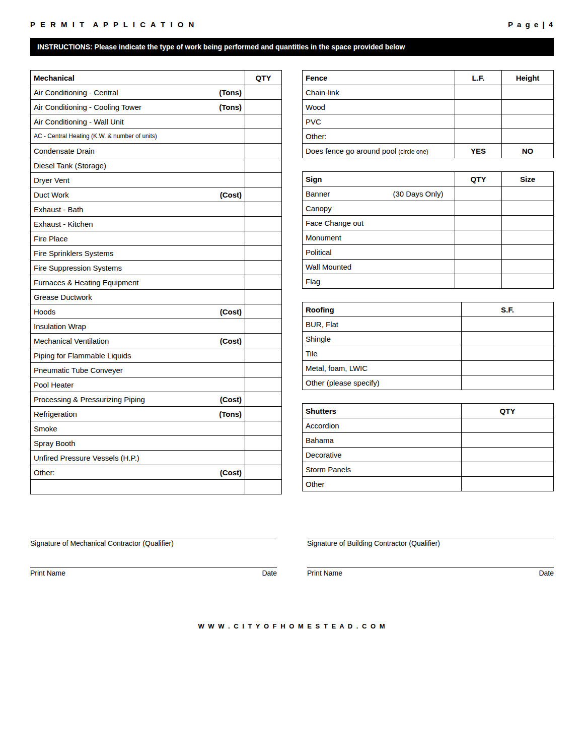P E R M I T A P P L I C A T I O N
P a g e | 4
INSTRUCTIONS: Please indicate the type of work being performed and quantities in the space provided below
| Mechanical | QTY |
| --- | --- |
| Air Conditioning - Central (Tons) | |
| Air Conditioning - Cooling Tower (Tons) | |
| Air Conditioning - Wall Unit | |
| AC - Central Heating (K.W. & number of units) | |
| Condensate Drain | |
| Diesel Tank (Storage) | |
| Dryer Vent | |
| Duct Work (Cost) | |
| Exhaust - Bath | |
| Exhaust - Kitchen | |
| Fire Place | |
| Fire Sprinklers Systems | |
| Fire Suppression Systems | |
| Furnaces & Heating Equipment | |
| Grease Ductwork | |
| Hoods (Cost) | |
| Insulation Wrap | |
| Mechanical Ventilation (Cost) | |
| Piping for Flammable Liquids | |
| Pneumatic Tube Conveyer | |
| Pool Heater | |
| Processing & Pressurizing Piping (Cost) | |
| Refrigeration (Tons) | |
| Smoke | |
| Spray Booth | |
| Unfired Pressure Vessels (H.P.) | |
| Other: (Cost) | |
| Fence | L.F. | Height |
| --- | --- | --- |
| Chain-link | | |
| Wood | | |
| PVC | | |
| Other: | | |
| Does fence go around pool (circle one) | YES | NO |
| Sign | QTY | Size |
| --- | --- | --- |
| Banner (30 Days Only) | | |
| Canopy | | |
| Face Change out | | |
| Monument | | |
| Political | | |
| Wall Mounted | | |
| Flag | | |
| Roofing | S.F. |
| --- | --- |
| BUR, Flat | |
| Shingle | |
| Tile | |
| Metal, foam, LWIC | |
| Other (please specify) | |
| Shutters | QTY |
| --- | --- |
| Accordion | |
| Bahama | |
| Decorative | |
| Storm Panels | |
| Other | |
Signature of Mechanical Contractor (Qualifier)
Print Name Date
Signature of Building Contractor (Qualifier)
Print Name Date
W W W . C I T Y O F H O M E S T E A D . C O M